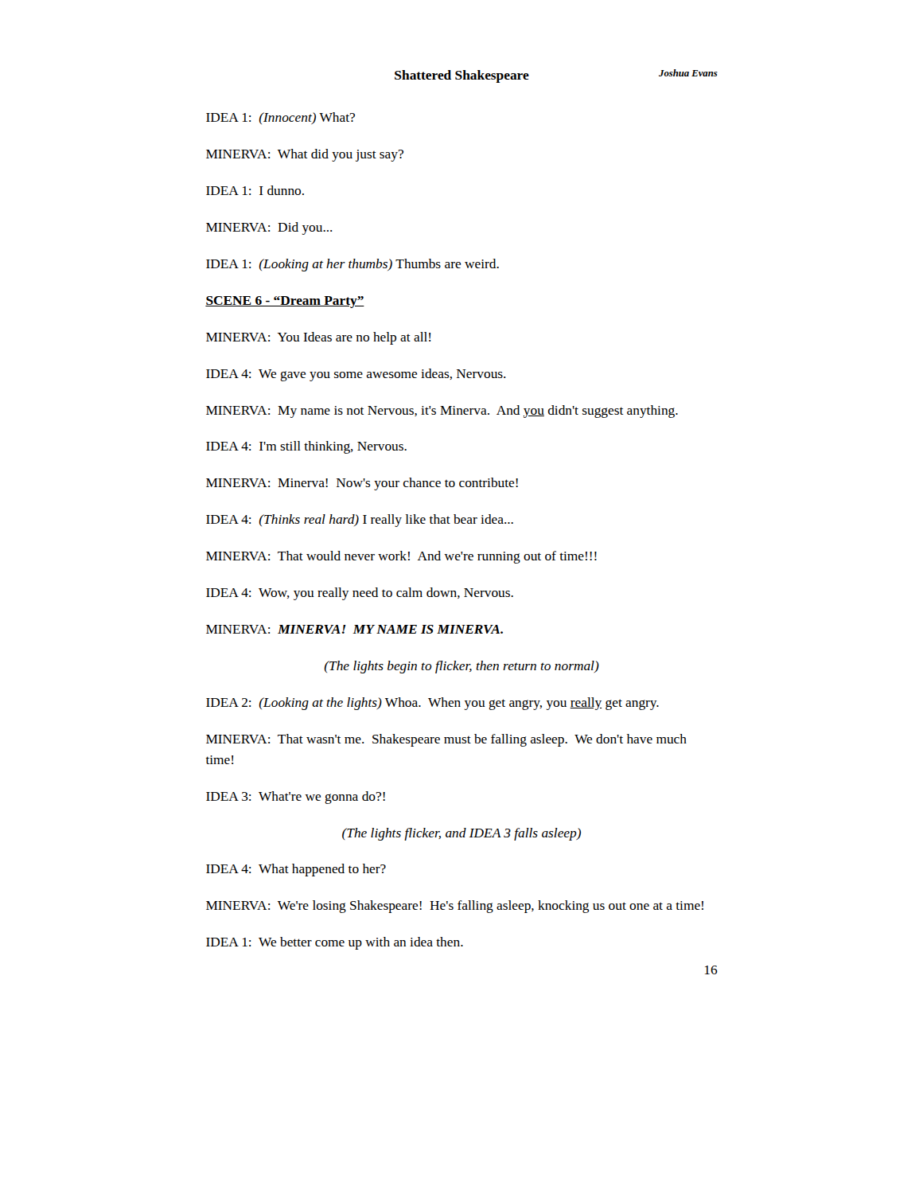Shattered Shakespeare
Joshua Evans
IDEA 1: (Innocent) What?
MINERVA: What did you just say?
IDEA 1: I dunno.
MINERVA: Did you...
IDEA 1: (Looking at her thumbs) Thumbs are weird.
SCENE 6 - “Dream Party”
MINERVA: You Ideas are no help at all!
IDEA 4: We gave you some awesome ideas, Nervous.
MINERVA: My name is not Nervous, it's Minerva. And you didn't suggest anything.
IDEA 4: I'm still thinking, Nervous.
MINERVA: Minerva! Now's your chance to contribute!
IDEA 4: (Thinks real hard) I really like that bear idea...
MINERVA: That would never work! And we're running out of time!!!
IDEA 4: Wow, you really need to calm down, Nervous.
MINERVA: MINERVA! MY NAME IS MINERVA.
(The lights begin to flicker, then return to normal)
IDEA 2: (Looking at the lights) Whoa. When you get angry, you really get angry.
MINERVA: That wasn't me. Shakespeare must be falling asleep. We don't have much time!
IDEA 3: What're we gonna do?!
(The lights flicker, and IDEA 3 falls asleep)
IDEA 4: What happened to her?
MINERVA: We're losing Shakespeare! He's falling asleep, knocking us out one at a time!
IDEA 1: We better come up with an idea then.
16